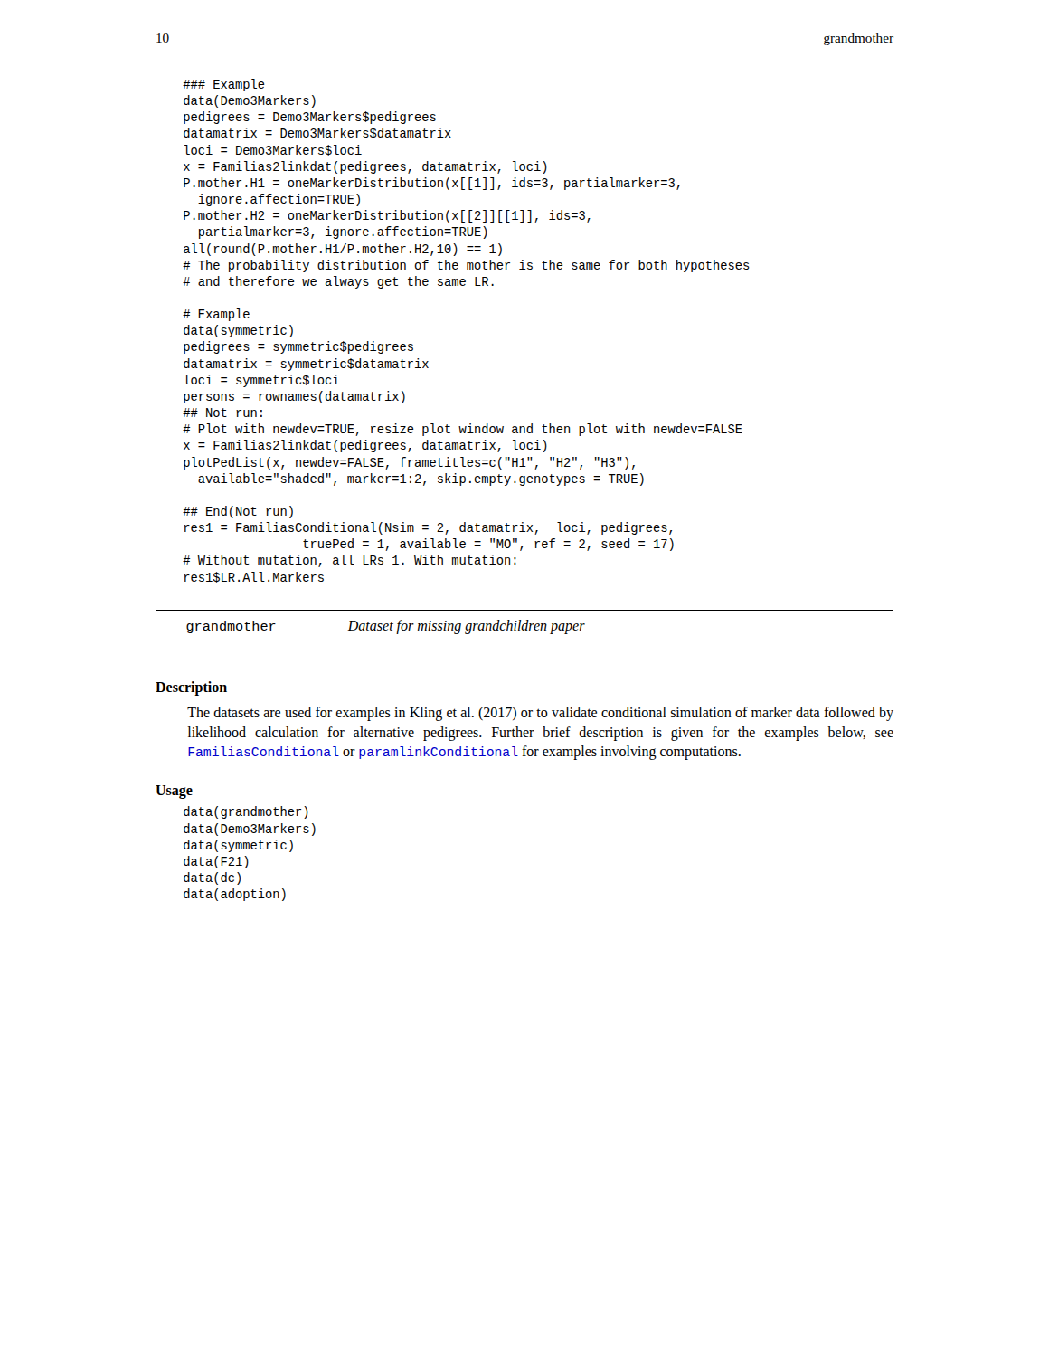10 grandmother
### Example
data(Demo3Markers)
pedigrees = Demo3Markers$pedigrees
datamatrix = Demo3Markers$datamatrix
loci = Demo3Markers$loci
x = Familias2linkdat(pedigrees, datamatrix, loci)
P.mother.H1 = oneMarkerDistribution(x[[1]], ids=3, partialmarker=3,
  ignore.affection=TRUE)
P.mother.H2 = oneMarkerDistribution(x[[2]][[1]], ids=3,
  partialmarker=3, ignore.affection=TRUE)
all(round(P.mother.H1/P.mother.H2,10) == 1)
# The probability distribution of the mother is the same for both hypotheses
# and therefore we always get the same LR.

# Example
data(symmetric)
pedigrees = symmetric$pedigrees
datamatrix = symmetric$datamatrix
loci = symmetric$loci
persons = rownames(datamatrix)
## Not run:
# Plot with newdev=TRUE, resize plot window and then plot with newdev=FALSE
x = Familias2linkdat(pedigrees, datamatrix, loci)
plotPedList(x, newdev=FALSE, frametitles=c("H1", "H2", "H3"),
  available="shaded", marker=1:2, skip.empty.genotypes = TRUE)

## End(Not run)
res1 = FamiliasConditional(Nsim = 2, datamatrix,  loci, pedigrees,
                truePed = 1, available = "MO", ref = 2, seed = 17)
# Without mutation, all LRs 1. With mutation:
res1$LR.All.Markers
grandmother Dataset for missing grandchildren paper
Description
The datasets are used for examples in Kling et al. (2017) or to validate conditional simulation of marker data followed by likelihood calculation for alternative pedigrees. Further brief description is given for the examples below, see FamiliasConditional or paramlinkConditional for examples involving computations.
Usage
data(grandmother)
data(Demo3Markers)
data(symmetric)
data(F21)
data(dc)
data(adoption)